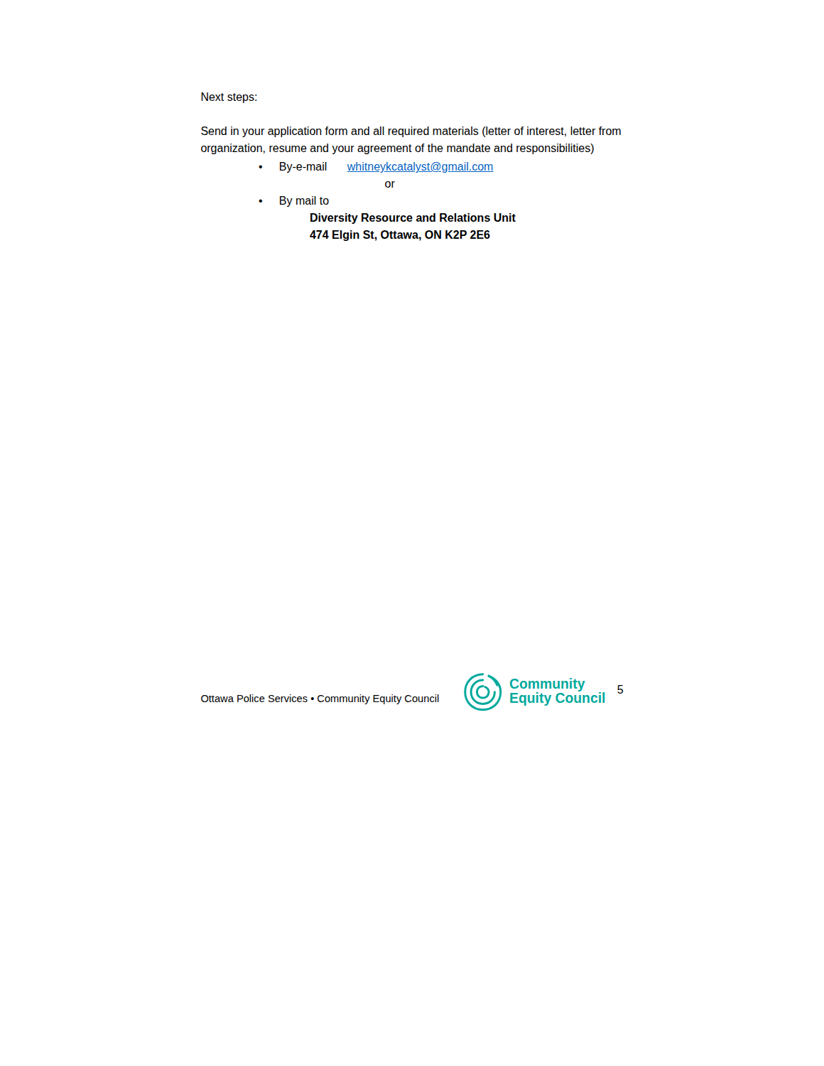Next steps:
Send in your application form and all required materials (letter of interest, letter from organization, resume and your agreement of the mandate and responsibilities)
By-e-mail whitneykcatalyst@gmail.com
or
By mail to
Diversity Resource and Relations Unit
474 Elgin St, Ottawa, ON K2P 2E6
Ottawa Police Services • Community Equity Council
Community
Equity Council
5